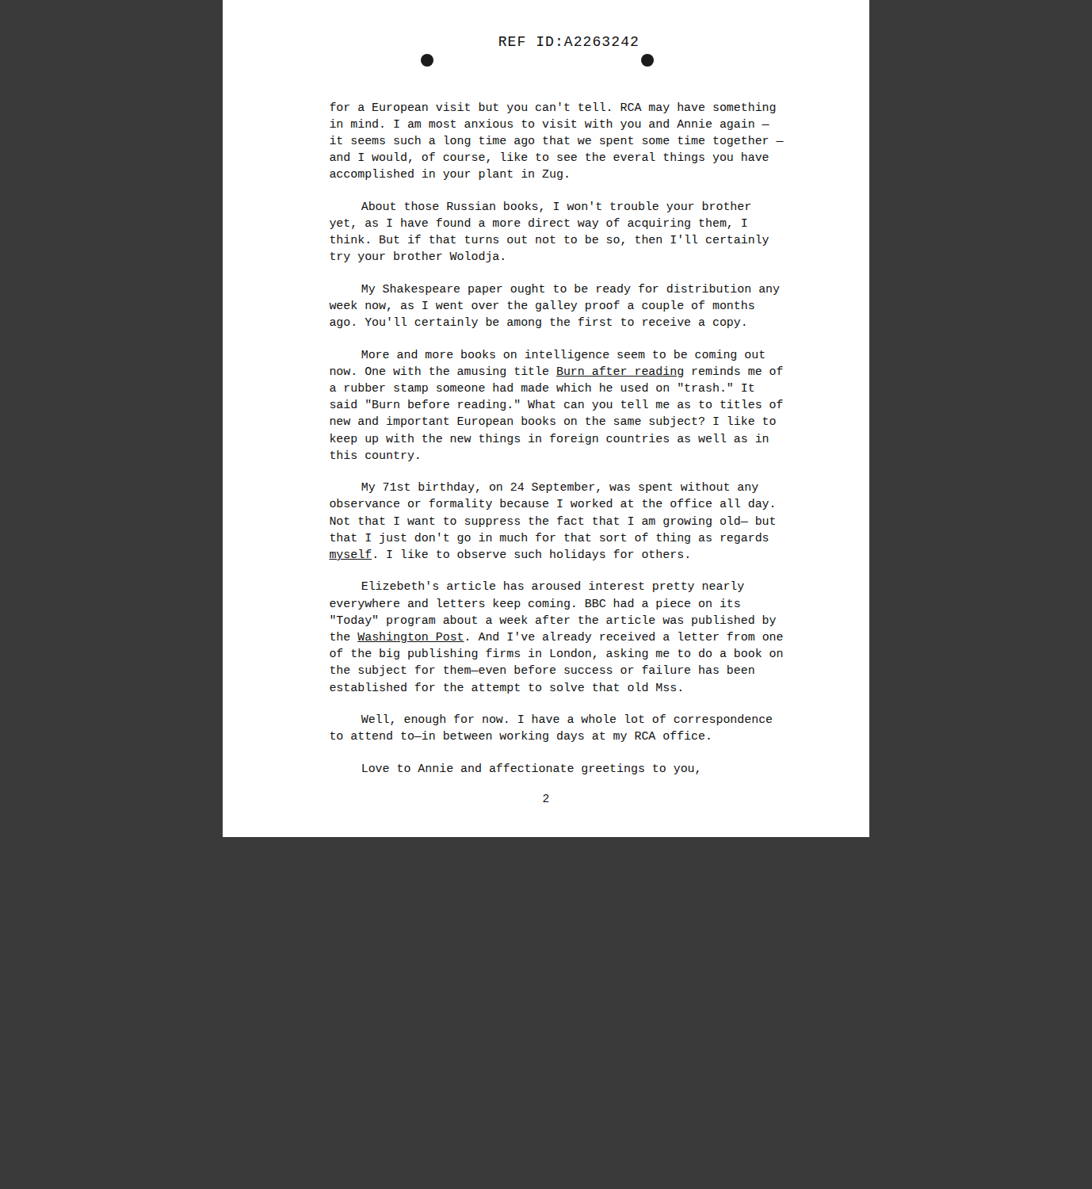REF ID:A2263242
for a European visit but you can't tell. RCA may have something in mind. I am most anxious to visit with you and Annie again — it seems such a long time ago that we spent some time together — and I would, of course, like to see the everal things you have accomplished in your plant in Zug.
About those Russian books, I won't trouble your brother yet, as I have found a more direct way of acquiring them, I think. But if that turns out not to be so, then I'll certainly try your brother Wolodja.
My Shakespeare paper ought to be ready for distribution any week now, as I went over the galley proof a couple of months ago. You'll certainly be among the first to receive a copy.
More and more books on intelligence seem to be coming out now. One with the amusing title Burn after reading reminds me of a rubber stamp someone had made which he used on "trash." It said "Burn before reading." What can you tell me as to titles of new and important European books on the same subject? I like to keep up with the new things in foreign countries as well as in this country.
My 71st birthday, on 24 September, was spent without any observance or formality because I worked at the office all day. Not that I want to suppress the fact that I am growing old— but that I just don't go in much for that sort of thing as regards myself. I like to observe such holidays for others.
Elizebeth's article has aroused interest pretty nearly everywhere and letters keep coming. BBC had a piece on its "Today" program about a week after the article was published by the Washington Post. And I've already received a letter from one of the big publishing firms in London, asking me to do a book on the subject for them—even before success or failure has been established for the attempt to solve that old Mss.
Well, enough for now. I have a whole lot of correspondence to attend to—in between working days at my RCA office.
Love to Annie and affectionate greetings to you,
2